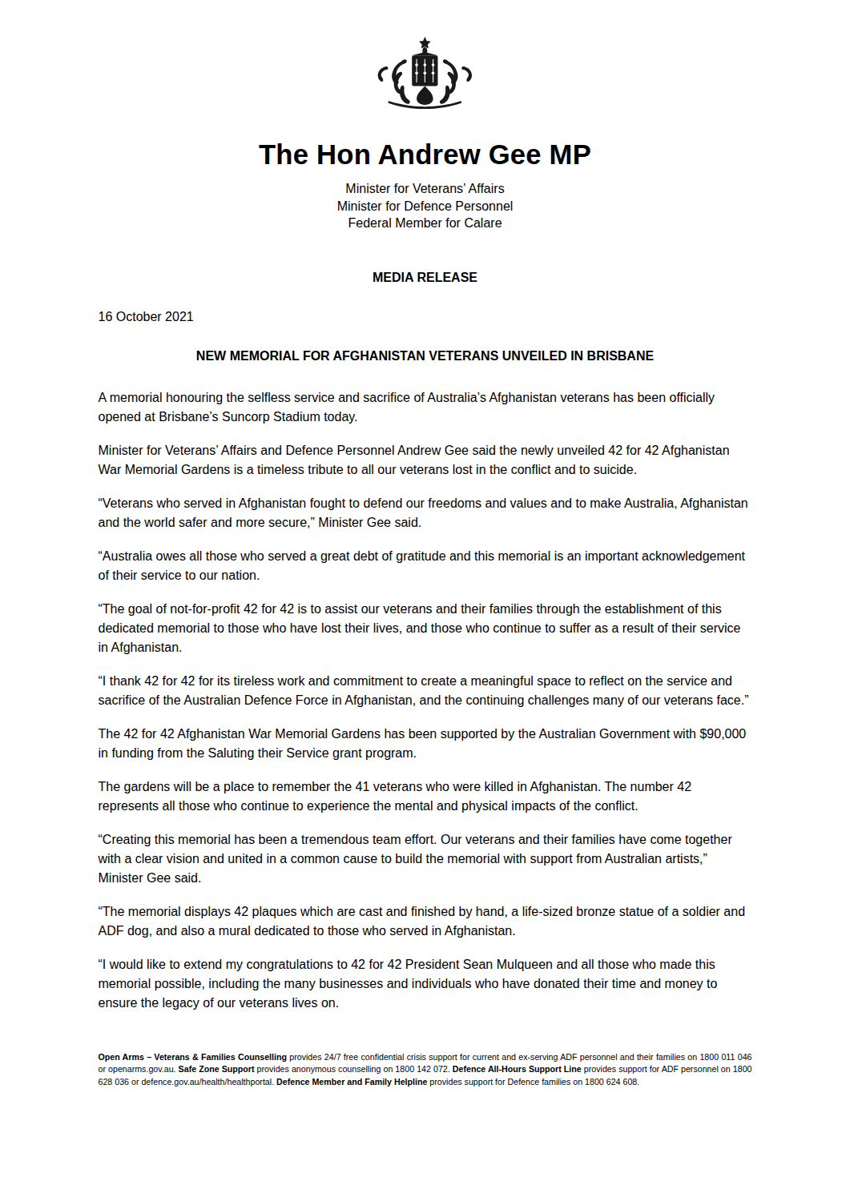The Hon Andrew Gee MP
Minister for Veterans’ Affairs
Minister for Defence Personnel
Federal Member for Calare
MEDIA RELEASE
16 October 2021
New Memorial for Afghanistan Veterans Unveiled in Brisbane
A memorial honouring the selfless service and sacrifice of Australia’s Afghanistan veterans has been officially opened at Brisbane’s Suncorp Stadium today.
Minister for Veterans’ Affairs and Defence Personnel Andrew Gee said the newly unveiled 42 for 42 Afghanistan War Memorial Gardens is a timeless tribute to all our veterans lost in the conflict and to suicide.
“Veterans who served in Afghanistan fought to defend our freedoms and values and to make Australia, Afghanistan and the world safer and more secure,” Minister Gee said.
“Australia owes all those who served a great debt of gratitude and this memorial is an important acknowledgement of their service to our nation.
“The goal of not-for-profit 42 for 42 is to assist our veterans and their families through the establishment of this dedicated memorial to those who have lost their lives, and those who continue to suffer as a result of their service in Afghanistan.
“I thank 42 for 42 for its tireless work and commitment to create a meaningful space to reflect on the service and sacrifice of the Australian Defence Force in Afghanistan, and the continuing challenges many of our veterans face.”
The 42 for 42 Afghanistan War Memorial Gardens has been supported by the Australian Government with $90,000 in funding from the Saluting their Service grant program.
The gardens will be a place to remember the 41 veterans who were killed in Afghanistan. The number 42 represents all those who continue to experience the mental and physical impacts of the conflict.
“Creating this memorial has been a tremendous team effort. Our veterans and their families have come together with a clear vision and united in a common cause to build the memorial with support from Australian artists,” Minister Gee said.
“The memorial displays 42 plaques which are cast and finished by hand, a life-sized bronze statue of a soldier and ADF dog, and also a mural dedicated to those who served in Afghanistan.
“I would like to extend my congratulations to 42 for 42 President Sean Mulqueen and all those who made this memorial possible, including the many businesses and individuals who have donated their time and money to ensure the legacy of our veterans lives on.
Open Arms – Veterans & Families Counselling provides 24/7 free confidential crisis support for current and ex-serving ADF personnel and their families on 1800 011 046 or openarms.gov.au. Safe Zone Support provides anonymous counselling on 1800 142 072. Defence All-Hours Support Line provides support for ADF personnel on 1800 628 036 or defence.gov.au/health/healthportal. Defence Member and Family Helpline provides support for Defence families on 1800 624 608.